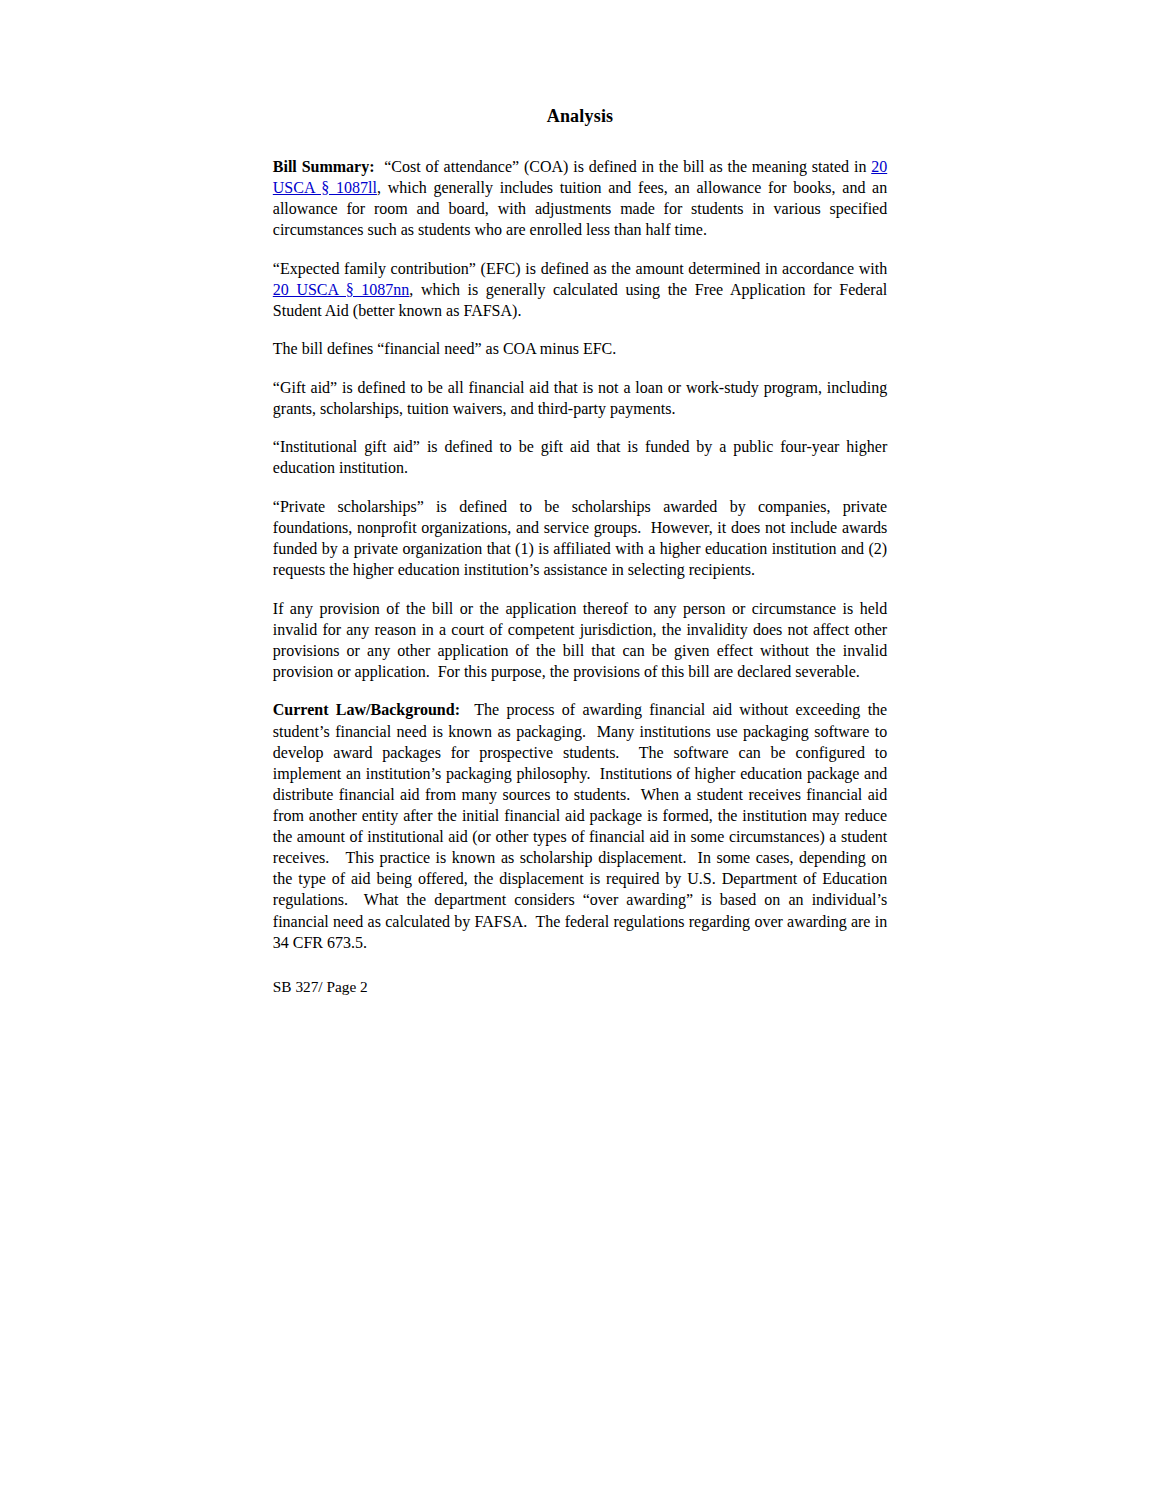Analysis
Bill Summary: “Cost of attendance” (COA) is defined in the bill as the meaning stated in 20 USCA § 1087ll, which generally includes tuition and fees, an allowance for books, and an allowance for room and board, with adjustments made for students in various specified circumstances such as students who are enrolled less than half time.
“Expected family contribution” (EFC) is defined as the amount determined in accordance with 20 USCA § 1087nn, which is generally calculated using the Free Application for Federal Student Aid (better known as FAFSA).
The bill defines “financial need” as COA minus EFC.
“Gift aid” is defined to be all financial aid that is not a loan or work-study program, including grants, scholarships, tuition waivers, and third-party payments.
“Institutional gift aid” is defined to be gift aid that is funded by a public four-year higher education institution.
“Private scholarships” is defined to be scholarships awarded by companies, private foundations, nonprofit organizations, and service groups. However, it does not include awards funded by a private organization that (1) is affiliated with a higher education institution and (2) requests the higher education institution’s assistance in selecting recipients.
If any provision of the bill or the application thereof to any person or circumstance is held invalid for any reason in a court of competent jurisdiction, the invalidity does not affect other provisions or any other application of the bill that can be given effect without the invalid provision or application. For this purpose, the provisions of this bill are declared severable.
Current Law/Background: The process of awarding financial aid without exceeding the student’s financial need is known as packaging. Many institutions use packaging software to develop award packages for prospective students. The software can be configured to implement an institution’s packaging philosophy. Institutions of higher education package and distribute financial aid from many sources to students. When a student receives financial aid from another entity after the initial financial aid package is formed, the institution may reduce the amount of institutional aid (or other types of financial aid in some circumstances) a student receives. This practice is known as scholarship displacement. In some cases, depending on the type of aid being offered, the displacement is required by U.S. Department of Education regulations. What the department considers “over awarding” is based on an individual’s financial need as calculated by FAFSA. The federal regulations regarding over awarding are in 34 CFR 673.5.
SB 327/ Page 2